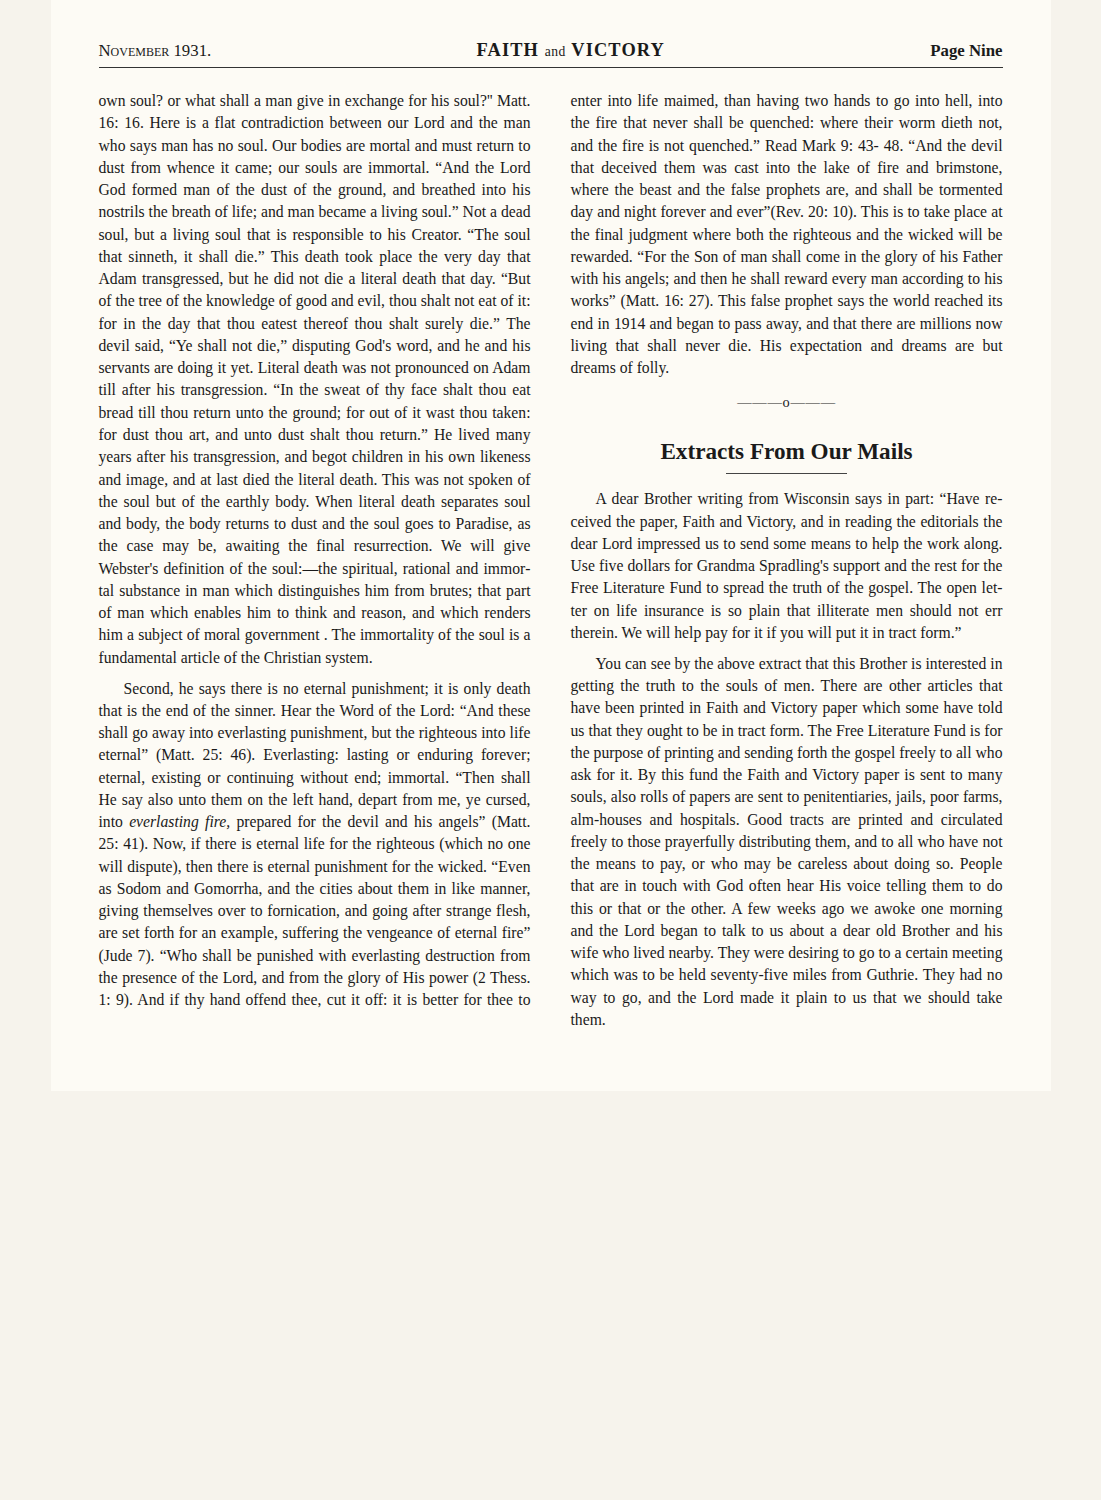November 1931. FAITH and VICTORY Page Nine
own soul? or what shall a man give in exchange for his soul?'' Matt. 16: 16. Here is a flat contradiction between our Lord and the man who says man has no soul. Our bodies are mortal and must return to dust from whence it came; our souls are immortal. “And the Lord God formed man of the dust of the ground, and breathed into his nostrils the breath of life; and man became a living soul.” Not a dead soul, but a living soul that is responsible to his Creator. “The soul that sinneth, it shall die.” This death took place the very day that Adam transgressed, but he did not die a literal death that day. “But of the tree of the knowledge of good and evil, thou shalt not eat of it: for in the day that thou eatest thereof thou shalt surely die.” The devil said, “Ye shall not die,” disputing God's word, and he and his servants are doing it yet. Literal death was not pronounced on Adam till after his transgression. “In the sweat of thy face shalt thou eat bread till thou return unto the ground; for out of it wast thou taken: for dust thou art, and unto dust shalt thou return.” He lived many years after his transgression, and begot children in his own likeness and image, and at last died the literal death. This was not spoken of the soul but of the earthly body. When literal death separates soul and body, the body returns to dust and the soul goes to Paradise, as the case may be, awaiting the final resurrection. We will give Webster's definition of the soul:—the spiritual, rational and immortal substance in man which distinguishes him from brutes; that part of man which enables him to think and reason, and which renders him a subject of moral government . The immortality of the soul is a fundamental article of the Christian system.
Second, he says there is no eternal punishment; it is only death that is the end of the sinner. Hear the Word of the Lord: “And these shall go away into everlasting punishment, but the righteous into life eternal” (Matt. 25: 46). Everlasting: lasting or enduring forever; eternal, existing or continuing without end; immortal. “Then shall He say also unto them on the left hand, depart from me, ye cursed, into everlasting fire, prepared for the devil and his angels” (Matt. 25: 41). Now, if there is eternal life for the righteous (which no one will dispute), then there is eternal punishment for the wicked. “Even as Sodom and Gomorrha, and the cities about them in like manner, giving themselves over to fornication, and going after strange flesh, are set forth for an example, suffering the vengeance of eternal fire” (Jude 7). “Who shall be punished with everlasting destruction from the presence of the Lord, and from the glory of His power (2 Thess. 1: 9). And if thy hand offend thee, cut it off: it is better for thee to enter into life maimed, than having two hands to go into hell, into the fire that never shall be quenched: where their worm dieth not, and the fire is not quenched.” Read Mark 9: 43- 48. “And the devil that deceived them was cast into the lake of fire and brimstone, where the beast and the false prophets are, and shall be tormented day and night forever and ever”(Rev. 20: 10). This is to take place at the final judgment where both the righteous and the wicked will be rewarded. “For the Son of man shall come in the glory of his Father with his angels; and then he shall reward every man according to his works” (Matt. 16: 27). This false prophet says the world reached its end in 1914 and began to pass away, and that there are millions now living that shall never die. His expectation and dreams are but dreams of folly.
Extracts From Our Mails
A dear Brother writing from Wisconsin says in part: “Have received the paper, Faith and Victory, and in reading the editorials the dear Lord impressed us to send some means to help the work along. Use five dollars for Grandma Spradling's support and the rest for the Free Literature Fund to spread the truth of the gospel. The open letter on life insurance is so plain that illiterate men should not err therein. We will help pay for it if you will put it in tract form.”
You can see by the above extract that this Brother is interested in getting the truth to the souls of men. There are other articles that have been printed in Faith and Victory paper which some have told us that they ought to be in tract form. The Free Literature Fund is for the purpose of printing and sending forth the gospel freely to all who ask for it. By this fund the Faith and Victory paper is sent to many souls, also rolls of papers are sent to penitentiaries, jails, poor farms, alm-houses and hospitals. Good tracts are printed and circulated freely to those prayerfully distributing them, and to all who have not the means to pay, or who may be careless about doing so. People that are in touch with God often hear His voice telling them to do this or that or the other. A few weeks ago we awoke one morning and the Lord began to talk to us about a dear old Brother and his wife who lived nearby. They were desiring to go to a certain meeting which was to be held seventy-five miles from Guthrie. They had no way to go, and the Lord made it plain to us that we should take them.